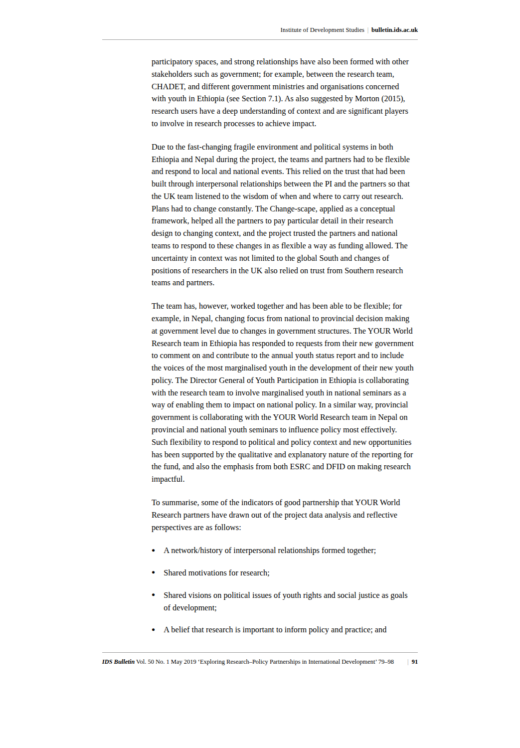Institute of Development Studies|bulletin.ids.ac.uk
participatory spaces, and strong relationships have also been formed with other stakeholders such as government; for example, between the research team, CHADET, and different government ministries and organisations concerned with youth in Ethiopia (see Section 7.1). As also suggested by Morton (2015), research users have a deep understanding of context and are significant players to involve in research processes to achieve impact.
Due to the fast-changing fragile environment and political systems in both Ethiopia and Nepal during the project, the teams and partners had to be flexible and respond to local and national events. This relied on the trust that had been built through interpersonal relationships between the PI and the partners so that the UK team listened to the wisdom of when and where to carry out research. Plans had to change constantly. The Change-scape, applied as a conceptual framework, helped all the partners to pay particular detail in their research design to changing context, and the project trusted the partners and national teams to respond to these changes in as flexible a way as funding allowed. The uncertainty in context was not limited to the global South and changes of positions of researchers in the UK also relied on trust from Southern research teams and partners.
The team has, however, worked together and has been able to be flexible; for example, in Nepal, changing focus from national to provincial decision making at government level due to changes in government structures. The YOUR World Research team in Ethiopia has responded to requests from their new government to comment on and contribute to the annual youth status report and to include the voices of the most marginalised youth in the development of their new youth policy. The Director General of Youth Participation in Ethiopia is collaborating with the research team to involve marginalised youth in national seminars as a way of enabling them to impact on national policy. In a similar way, provincial government is collaborating with the YOUR World Research team in Nepal on provincial and national youth seminars to influence policy most effectively. Such flexibility to respond to political and policy context and new opportunities has been supported by the qualitative and explanatory nature of the reporting for the fund, and also the emphasis from both ESRC and DFID on making research impactful.
To summarise, some of the indicators of good partnership that YOUR World Research partners have drawn out of the project data analysis and reflective perspectives are as follows:
A network/history of interpersonal relationships formed together;
Shared motivations for research;
Shared visions on political issues of youth rights and social justice as goals of development;
A belief that research is important to inform policy and practice; and
IDS Bulletin Vol. 50 No. 1 May 2019 ‘Exploring Research–Policy Partnerships in International Development’ 79–98
|91